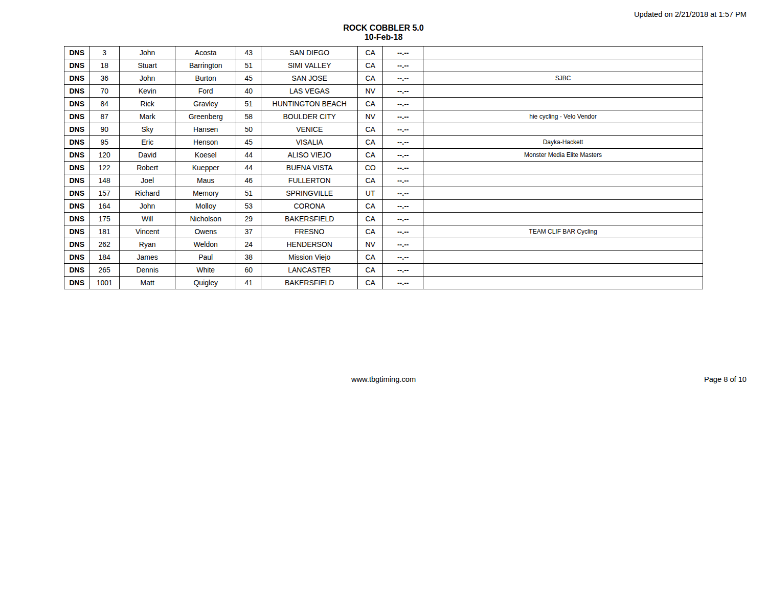Updated on 2/21/2018 at 1:57 PM
ROCK COBBLER 5.0
10-Feb-18
| DNS | 3 | John | Acosta | 43 | SAN DIEGO | CA | --.-- | |
| DNS | 18 | Stuart | Barrington | 51 | SIMI VALLEY | CA | --.-- | |
| DNS | 36 | John | Burton | 45 | SAN JOSE | CA | --.-- | SJBC |
| DNS | 70 | Kevin | Ford | 40 | LAS VEGAS | NV | --.-- | |
| DNS | 84 | Rick | Gravley | 51 | HUNTINGTON BEACH | CA | --.-- | |
| DNS | 87 | Mark | Greenberg | 58 | BOULDER CITY | NV | --.-- | hie cycling - Velo Vendor |
| DNS | 90 | Sky | Hansen | 50 | VENICE | CA | --.-- | |
| DNS | 95 | Eric | Henson | 45 | VISALIA | CA | --.-- | Dayka-Hackett |
| DNS | 120 | David | Koesel | 44 | ALISO VIEJO | CA | --.-- | Monster Media Elite Masters |
| DNS | 122 | Robert | Kuepper | 44 | BUENA VISTA | CO | --.-- | |
| DNS | 148 | Joel | Maus | 46 | FULLERTON | CA | --.-- | |
| DNS | 157 | Richard | Memory | 51 | SPRINGVILLE | UT | --.-- | |
| DNS | 164 | John | Molloy | 53 | CORONA | CA | --.-- | |
| DNS | 175 | Will | Nicholson | 29 | BAKERSFIELD | CA | --.-- | |
| DNS | 181 | Vincent | Owens | 37 | FRESNO | CA | --.-- | TEAM CLIF BAR Cycling |
| DNS | 262 | Ryan | Weldon | 24 | HENDERSON | NV | --.-- | |
| DNS | 184 | James | Paul | 38 | Mission Viejo | CA | --.-- | |
| DNS | 265 | Dennis | White | 60 | LANCASTER | CA | --.-- | |
| DNS | 1001 | Matt | Quigley | 41 | BAKERSFIELD | CA | --.-- | |
www.tbgtiming.com Page 8 of 10